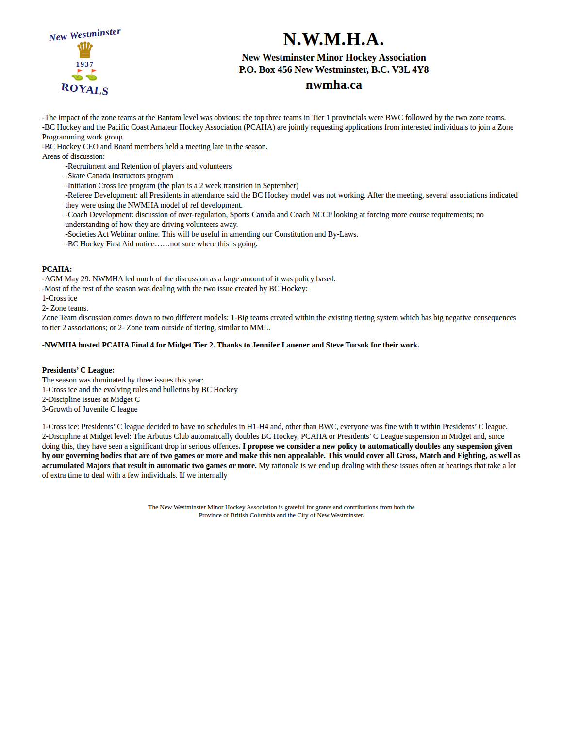New Westminster
♛
1937
⛳⛳
ROYALS
N.W.M.H.A.
New Westminster Minor Hockey Association
P.O. Box 456 New Westminster, B.C. V3L 4Y8
nwmha.ca
-The impact of the zone teams at the Bantam level was obvious: the top three teams in Tier 1 provincials were BWC followed by the two zone teams.
-BC Hockey and the Pacific Coast Amateur Hockey Association (PCAHA) are jointly requesting applications from interested individuals to join a Zone Programming work group.
-BC Hockey CEO and Board members held a meeting late in the season.
Areas of discussion:
-Recruitment and Retention of players and volunteers
-Skate Canada instructors program
-Initiation Cross Ice program (the plan is a 2 week transition in September)
-Referee Development: all Presidents in attendance said the BC Hockey model was not working. After the meeting, several associations indicated they were using the NWMHA model of ref development.
-Coach Development: discussion of over-regulation, Sports Canada and Coach NCCP looking at forcing more course requirements; no understanding of how they are driving volunteers away.
-Societies Act Webinar online. This will be useful in amending our Constitution and By-Laws.
-BC Hockey First Aid notice……not sure where this is going.
PCAHA:
-AGM May 29. NWMHA led much of the discussion as a large amount of it was policy based.
-Most of the rest of the season was dealing with the two issue created by BC Hockey:
1-Cross ice
2- Zone teams.
Zone Team discussion comes down to two different models: 1-Big teams created within the existing tiering system which has big negative consequences to tier 2 associations; or 2- Zone team outside of tiering, similar to MML.
-NWMHA hosted PCAHA Final 4 for Midget Tier 2. Thanks to Jennifer Lauener and Steve Tucsok for their work.
Presidents’ C League:
The season was dominated by three issues this year:
1-Cross ice and the evolving rules and bulletins by BC Hockey
2-Discipline issues at Midget C
3-Growth of Juvenile C league
1-Cross ice: Presidents’ C league decided to have no schedules in H1-H4 and, other than BWC, everyone was fine with it within Presidents’ C league.
2-Discipline at Midget level: The Arbutus Club automatically doubles BC Hockey, PCAHA or Presidents’ C League suspension in Midget and, since doing this, they have seen a significant drop in serious offences. I propose we consider a new policy to automatically doubles any suspension given by our governing bodies that are of two games or more and make this non appealable. This would cover all Gross, Match and Fighting, as well as accumulated Majors that result in automatic two games or more. My rationale is we end up dealing with these issues often at hearings that take a lot of extra time to deal with a few individuals. If we internally
The New Westminster Minor Hockey Association is grateful for grants and contributions from both the
Province of British Columbia and the City of New Westminster.